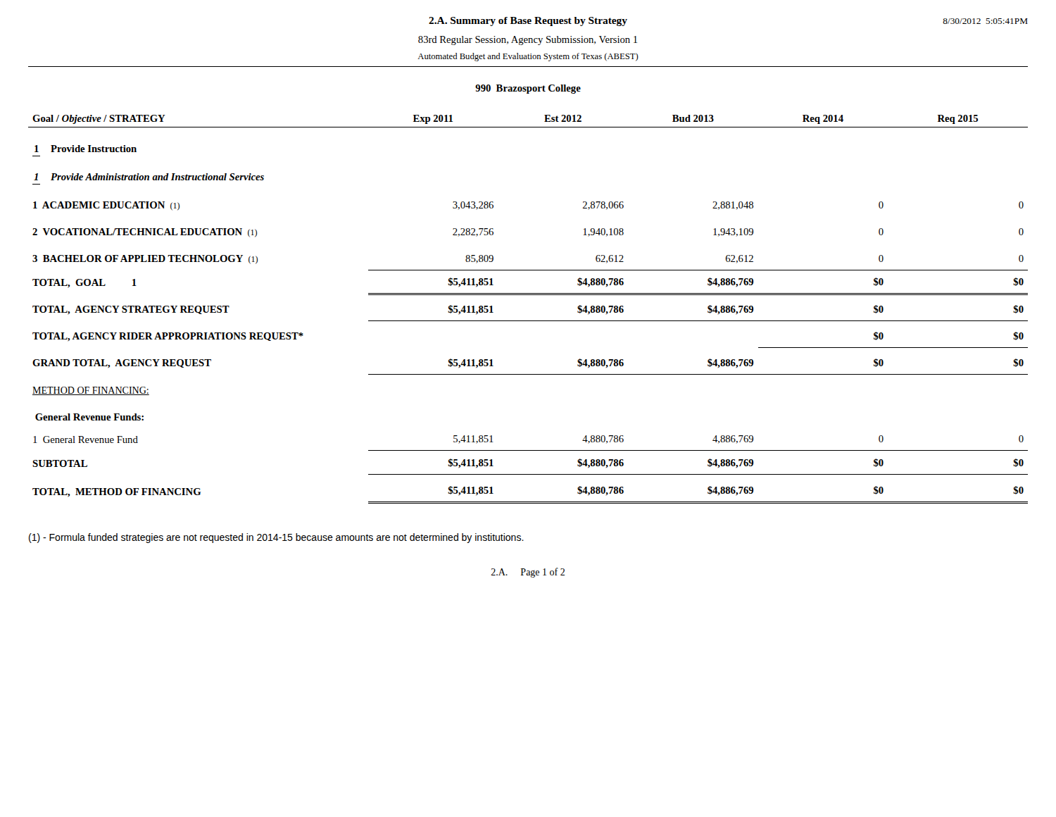2.A. Summary of Base Request by Strategy
83rd Regular Session, Agency Submission, Version 1
Automated Budget and Evaluation System of Texas (ABEST)
8/30/2012 5:05:41PM
990 Brazosport College
| Goal / Objective / STRATEGY | Exp 2011 | Est 2012 | Bud 2013 | Req 2014 | Req 2015 |
| --- | --- | --- | --- | --- | --- |
| 1 Provide Instruction | | | | | |
| 1 Provide Administration and Instructional Services | | | | | |
| 1 ACADEMIC EDUCATION (1) | 3,043,286 | 2,878,066 | 2,881,048 | 0 | 0 |
| 2 VOCATIONAL/TECHNICAL EDUCATION (1) | 2,282,756 | 1,940,108 | 1,943,109 | 0 | 0 |
| 3 BACHELOR OF APPLIED TECHNOLOGY (1) | 85,809 | 62,612 | 62,612 | 0 | 0 |
| TOTAL, GOAL 1 | $5,411,851 | $4,880,786 | $4,886,769 | $0 | $0 |
| TOTAL, AGENCY STRATEGY REQUEST | $5,411,851 | $4,880,786 | $4,886,769 | $0 | $0 |
| TOTAL, AGENCY RIDER APPROPRIATIONS REQUEST* | | | | $0 | $0 |
| GRAND TOTAL, AGENCY REQUEST | $5,411,851 | $4,880,786 | $4,886,769 | $0 | $0 |
| METHOD OF FINANCING: | | | | | |
| General Revenue Funds: | | | | | |
| 1 General Revenue Fund | 5,411,851 | 4,880,786 | 4,886,769 | 0 | 0 |
| SUBTOTAL | $5,411,851 | $4,880,786 | $4,886,769 | $0 | $0 |
| TOTAL, METHOD OF FINANCING | $5,411,851 | $4,880,786 | $4,886,769 | $0 | $0 |
(1) - Formula funded strategies are not requested in 2014-15 because amounts are not determined by institutions.
2.A. Page 1 of 2